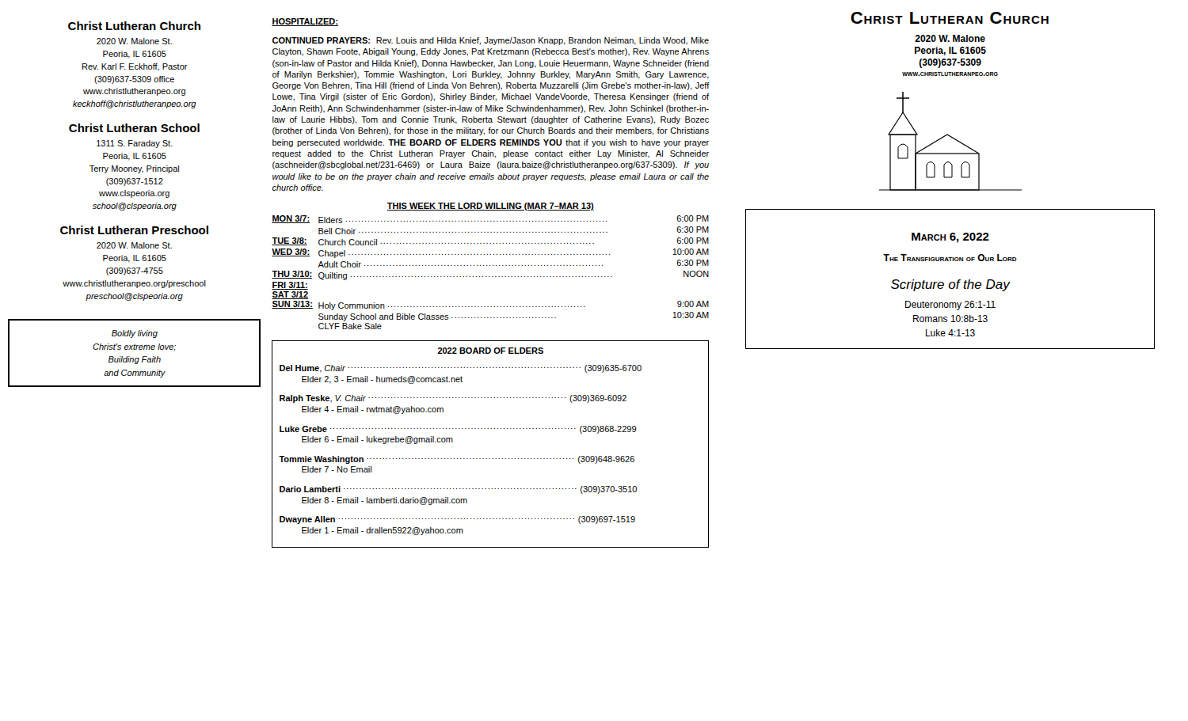Christ Lutheran Church
2020 W. Malone St.
Peoria, IL 61605
Rev. Karl F. Eckhoff, Pastor
(309)637-5309 office
www.christlutheranpeo.org
keckhoff@christlutheranpeo.org
Christ Lutheran School
1311 S. Faraday St.
Peoria, IL 61605
Terry Mooney, Principal
(309)637-1512
www.clspeoria.org
school@clspeoria.org
Christ Lutheran Preschool
2020 W. Malone St.
Peoria, IL 61605
(309)637-4755
www.christlutheranpeo.org/preschool
preschool@clspeoria.org
Boldly living
Christ's extreme love;
Building Faith
and Community
HOSPITALIZED:
CONTINUED PRAYERS: Rev. Louis and Hilda Knief, Jayme/Jason Knapp, Brandon Neiman, Linda Wood, Mike Clayton, Shawn Foote, Abigail Young, Eddy Jones, Pat Kretzmann (Rebecca Best's mother), Rev. Wayne Ahrens (son-in-law of Pastor and Hilda Knief), Donna Hawbecker, Jan Long, Louie Heuermann, Wayne Schneider (friend of Marilyn Berkshier), Tommie Washington, Lori Burkley, Johnny Burkley, MaryAnn Smith, Gary Lawrence, George Von Behren, Tina Hill (friend of Linda Von Behren), Roberta Muzzarelli (Jim Grebe's mother-in-law), Jeff Lowe, Tina Virgil (sister of Eric Gordon), Shirley Binder, Michael VandeVoorde, Theresa Kensinger (friend of JoAnn Reith), Ann Schwindenhammer (sister-in-law of Mike Schwindenhammer), Rev. John Schinkel (brother-in-law of Laurie Hibbs), Tom and Connie Trunk, Roberta Stewart (daughter of Catherine Evans), Rudy Bozec (brother of Linda Von Behren), for those in the military, for our Church Boards and their members, for Christians being persecuted worldwide. THE BOARD OF ELDERS REMINDS YOU that if you wish to have your prayer request added to the Christ Lutheran Prayer Chain, please contact either Lay Minister, Al Schneider (aschneider@sbcglobal.net/231-6469) or Laura Baize (laura.baize@christlutheranpeo.org/637-5309). If you would like to be on the prayer chain and receive emails about prayer requests, please email Laura or call the church office.
THIS WEEK THE LORD WILLING (MAR 7–MAR 13)
| MON 3/7: | Elders .................................................................................. | 6:00 PM |
| | Bell Choir .............................................................................. | 6:30 PM |
| TUE 3/8: | Church Council ................................................................... | 6:00 PM |
| WED 3/9: | Chapel .................................................................................. | 10:00 AM |
| | Adult Choir ........................................................................... | 6:30 PM |
| THU 3/10: | Quilting .................................................................................. | NOON |
| FRI 3/11: | | |
| SAT 3/12 | | |
| SUN 3/13: | Holy Communion .............................................................. | 9:00 AM |
| | Sunday School and Bible Classes ................................. | 10:30 AM |
| | CLYF Bake Sale | |
2022 BOARD OF ELDERS
Del Hume, Chair ......................................................................... (309)635-6700 Elder 2, 3 - Email - humeds@comcast.net
Ralph Teske, V. Chair .............................................................. (309)369-6092 Elder 4 - Email - rwtmat@yahoo.com
Luke Grebe ............................................................................. (309)868-2299 Elder 6 - Email - lukegrebe@gmail.com
Tommie Washington ................................................................. (309)648-9626 Elder 7 - No Email
Dario Lamberti ......................................................................... (309)370-3510 Elder 8 - Email - lamberti.dario@gmail.com
Dwayne Allen .......................................................................... (309)697-1519 Elder 1 - Email - drallen5922@yahoo.com
Christ Lutheran Church
2020 W. Malone
Peoria, IL 61605
(309)637-5309
www.christlutheranpeo.org
March 6, 2022
The Transfiguration of Our Lord
Scripture of the Day
Deuteronomy 26:1-11
Romans 10:8b-13
Luke 4:1-13